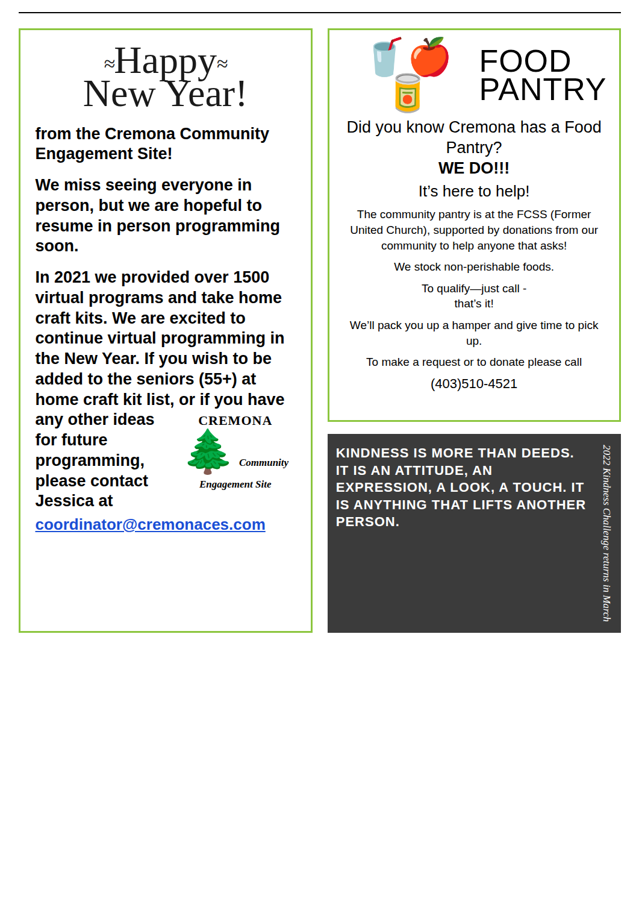≈Happy≈ New Year!
from the Cremona Community Engagement Site!
We miss seeing everyone in person, but we are hopeful to resume in person programming soon.
In 2021 we provided over 1500 virtual programs and take home craft kits. We are excited to continue virtual programming in the New Year. If you wish to be added to the seniors (55+) at home craft kit list, or if you CREMONA 🌲 Community
Engagement Site have any other ideas for future programming, please contact Jessica at
coordinator@cremonaces.com
🥤🍎🥫 FOOD
PANTRY
Did you know Cremona has a Food Pantry?
WE DO!!!
It’s here to help!
The community pantry is at the FCSS (Former United Church), supported by donations from our community to help anyone that asks!
We stock non-perishable foods.
To qualify—just call -
that’s it!
We’ll pack you up a hamper and give time to pick up.
To make a request or to donate please call
(403)510-4521
KINDNESS IS MORE THAN DEEDS.
IT IS AN ATTITUDE, AN EXPRESSION, A LOOK, A TOUCH. IT IS ANYTHING THAT LIFTS ANOTHER PERSON.
2022 Kindness Challenge returns in March